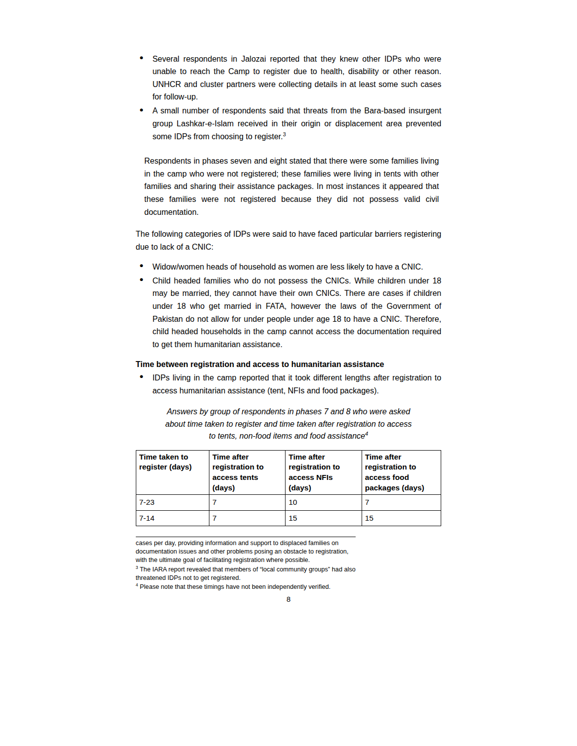Several respondents in Jalozai reported that they knew other IDPs who were unable to reach the Camp to register due to health, disability or other reason. UNHCR and cluster partners were collecting details in at least some such cases for follow-up.
A small number of respondents said that threats from the Bara-based insurgent group Lashkar-e-Islam received in their origin or displacement area prevented some IDPs from choosing to register.3
Respondents in phases seven and eight stated that there were some families living in the camp who were not registered; these families were living in tents with other families and sharing their assistance packages. In most instances it appeared that these families were not registered because they did not possess valid civil documentation.
The following categories of IDPs were said to have faced particular barriers registering due to lack of a CNIC:
Widow/women heads of household as women are less likely to have a CNIC.
Child headed families who do not possess the CNICs. While children under 18 may be married, they cannot have their own CNICs. There are cases if children under 18 who get married in FATA, however the laws of the Government of Pakistan do not allow for under people under age 18 to have a CNIC. Therefore, child headed households in the camp cannot access the documentation required to get them humanitarian assistance.
Time between registration and access to humanitarian assistance
IDPs living in the camp reported that it took different lengths after registration to access humanitarian assistance (tent, NFIs and food packages).
Answers by group of respondents in phases 7 and 8 who were asked about time taken to register and time taken after registration to access to tents, non-food items and food assistance4
| Time taken to register (days) | Time after registration to access tents (days) | Time after registration to access NFIs (days) | Time after registration to access food packages (days) |
| --- | --- | --- | --- |
| 7-23 | 7 | 10 | 7 |
| 7-14 | 7 | 15 | 15 |
cases per day, providing information and support to displaced families on documentation issues and other problems posing an obstacle to registration, with the ultimate goal of facilitating registration where possible.
3 The IARA report revealed that members of “local community groups” had also threatened IDPs not to get registered.
4 Please note that these timings have not been independently verified.
8